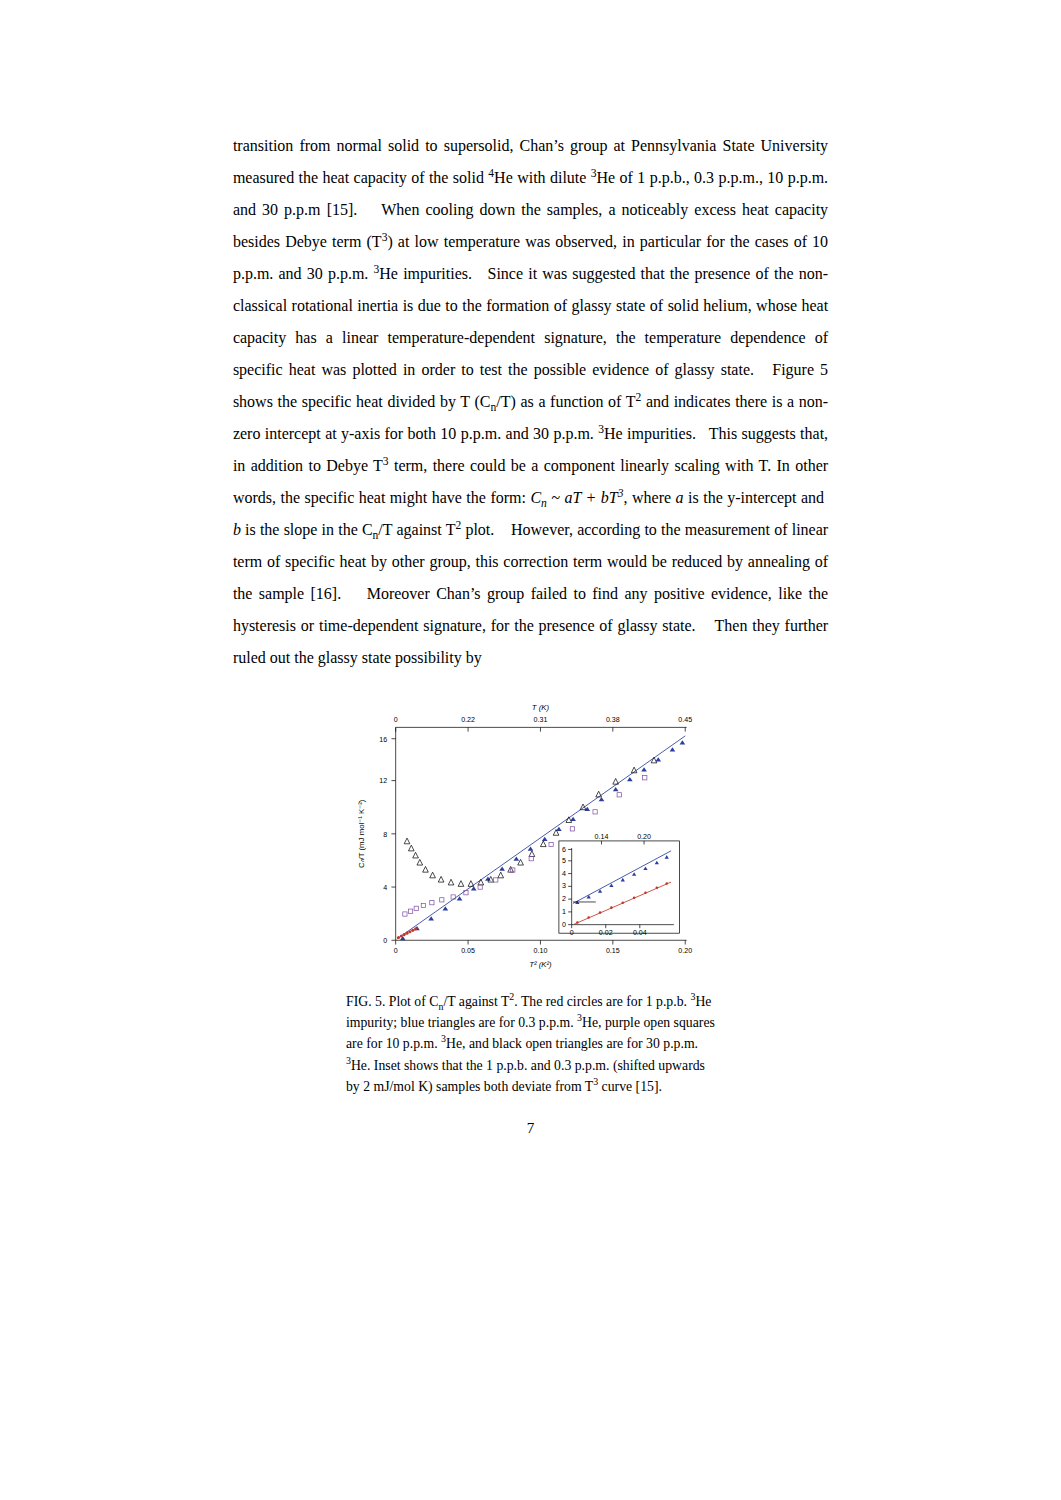transition from normal solid to supersolid, Chan’s group at Pennsylvania State University measured the heat capacity of the solid 4He with dilute 3He of 1 p.p.b., 0.3 p.p.m., 10 p.p.m. and 30 p.p.m [15]. When cooling down the samples, a noticeably excess heat capacity besides Debye term (T3) at low temperature was observed, in particular for the cases of 10 p.p.m. and 30 p.p.m. 3He impurities. Since it was suggested that the presence of the non-classical rotational inertia is due to the formation of glassy state of solid helium, whose heat capacity has a linear temperature-dependent signature, the temperature dependence of specific heat was plotted in order to test the possible evidence of glassy state. Figure 5 shows the specific heat divided by T (Cn/T) as a function of T2 and indicates there is a non-zero intercept at y-axis for both 10 p.p.m. and 30 p.p.m. 3He impurities. This suggests that, in addition to Debye T3 term, there could be a component linearly scaling with T. In other words, the specific heat might have the form: Cn ~ aT + bT3, where a is the y-intercept and b is the slope in the Cn/T against T2 plot. However, according to the measurement of linear term of specific heat by other group, this correction term would be reduced by annealing of the sample [16]. Moreover Chan’s group failed to find any positive evidence, like the hysteresis or time-dependent signature, for the presence of glassy state. Then they further ruled out the glassy state possibility by
0 0.22 0.31 0.38 0.45 T (K) 0 4 8 12 16 Cₙ/T (mJ mol⁻¹ K⁻²) 0 0.05 0.10 0.15 0.20 T² (K²) 0.14 0.20 0 0.02 0.04 0 1 2 3 4 5 6
FIG. 5. Plot of Cn/T against T2. The red circles are for 1 p.p.b. 3He impurity; blue triangles are for 0.3 p.p.m. 3He, purple open squares are for 10 p.p.m. 3He, and black open triangles are for 30 p.p.m. 3He. Inset shows that the 1 p.p.b. and 0.3 p.p.m. (shifted upwards by 2 mJ/mol K) samples both deviate from T3 curve [15].
7